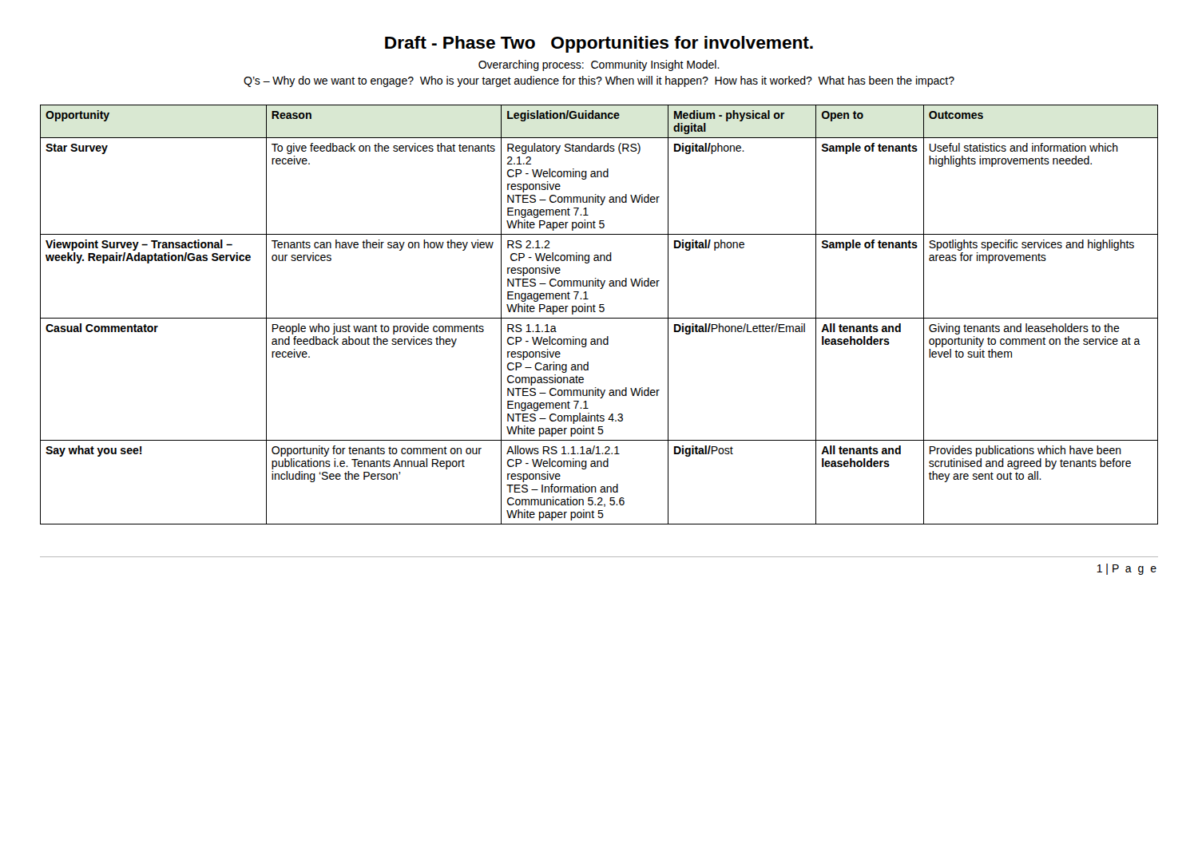Draft - Phase Two Opportunities for involvement.
Overarching process: Community Insight Model.
Q’s – Why do we want to engage? Who is your target audience for this? When will it happen? How has it worked? What has been the impact?
| Opportunity | Reason | Legislation/Guidance | Medium - physical or digital | Open to | Outcomes |
| --- | --- | --- | --- | --- | --- |
| Star Survey | To give feedback on the services that tenants receive. | Regulatory Standards (RS) 2.1.2 CP - Welcoming and responsive NTES – Community and Wider Engagement 7.1 White Paper point 5 | Digital/ phone. | Sample of tenants | Useful statistics and information which highlights improvements needed. |
| Viewpoint Survey – Transactional – weekly. Repair/Adaptation/Gas Service | Tenants can have their say on how they view our services | RS 2.1.2 CP - Welcoming and responsive NTES – Community and Wider Engagement 7.1 White Paper point 5 | Digital/ phone | Sample of tenants | Spotlights specific services and highlights areas for improvements |
| Casual Commentator | People who just want to provide comments and feedback about the services they receive. | RS 1.1.1a CP - Welcoming and responsive CP – Caring and Compassionate NTES – Community and Wider Engagement 7.1 NTES – Complaints 4.3 White paper point 5 | Digital/ Phone/Letter/Email | All tenants and leaseholders | Giving tenants and leaseholders to the opportunity to comment on the service at a level to suit them |
| Say what you see! | Opportunity for tenants to comment on our publications i.e. Tenants Annual Report including ‘See the Person’ | Allows RS 1.1.1a/1.2.1 CP - Welcoming and responsive TES – Information and Communication 5.2, 5.6 White paper point 5 | Digital/ Post | All tenants and leaseholders | Provides publications which have been scrutinised and agreed by tenants before they are sent out to all. |
1 | P a g e